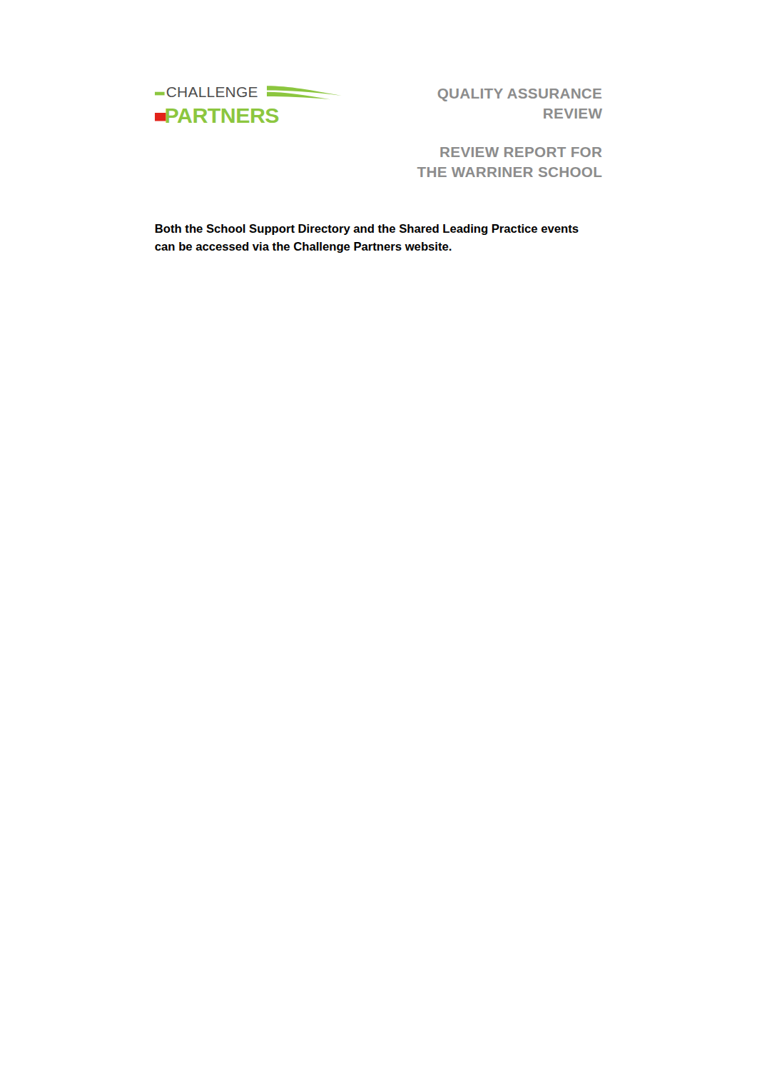Challenge Partners CHALLENGE PARTNERS
Quality Assurance Review
Review Report for
The Warriner School
Both the School Support Directory and the Shared Leading Practice events can be accessed via the Challenge Partners website.